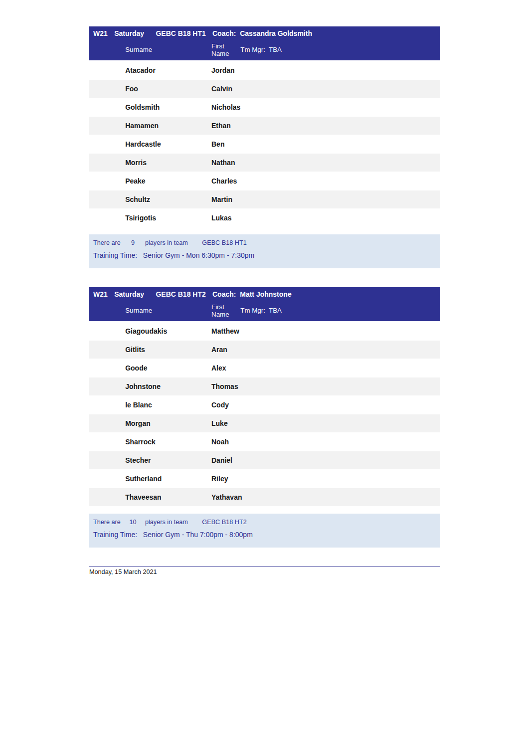| W21 | Saturday GEBC B18 HT1 | Coach: Cassandra Goldsmith |
| | Surname | First Name | Tm Mgr: TBA |
| | Atacador | Jordan |
| | Foo | Calvin |
| | Goldsmith | Nicholas |
| | Hamamen | Ethan |
| | Hardcastle | Ben |
| | Morris | Nathan |
| | Peake | Charles |
| | Schultz | Martin |
| | Tsirigotis | Lukas |
There are 9 players in team GEBC B18 HT1
Training Time: Senior Gym - Mon 6:30pm - 7:30pm
| W21 | Saturday GEBC B18 HT2 | Coach: Matt Johnstone |
| | Surname | First Name | Tm Mgr: TBA |
| | Giagoudakis | Matthew |
| | Gitlits | Aran |
| | Goode | Alex |
| | Johnstone | Thomas |
| | le Blanc | Cody |
| | Morgan | Luke |
| | Sharrock | Noah |
| | Stecher | Daniel |
| | Sutherland | Riley |
| | Thaveesan | Yathavan |
There are 10 players in team GEBC B18 HT2
Training Time: Senior Gym - Thu 7:00pm - 8:00pm
Monday, 15 March 2021